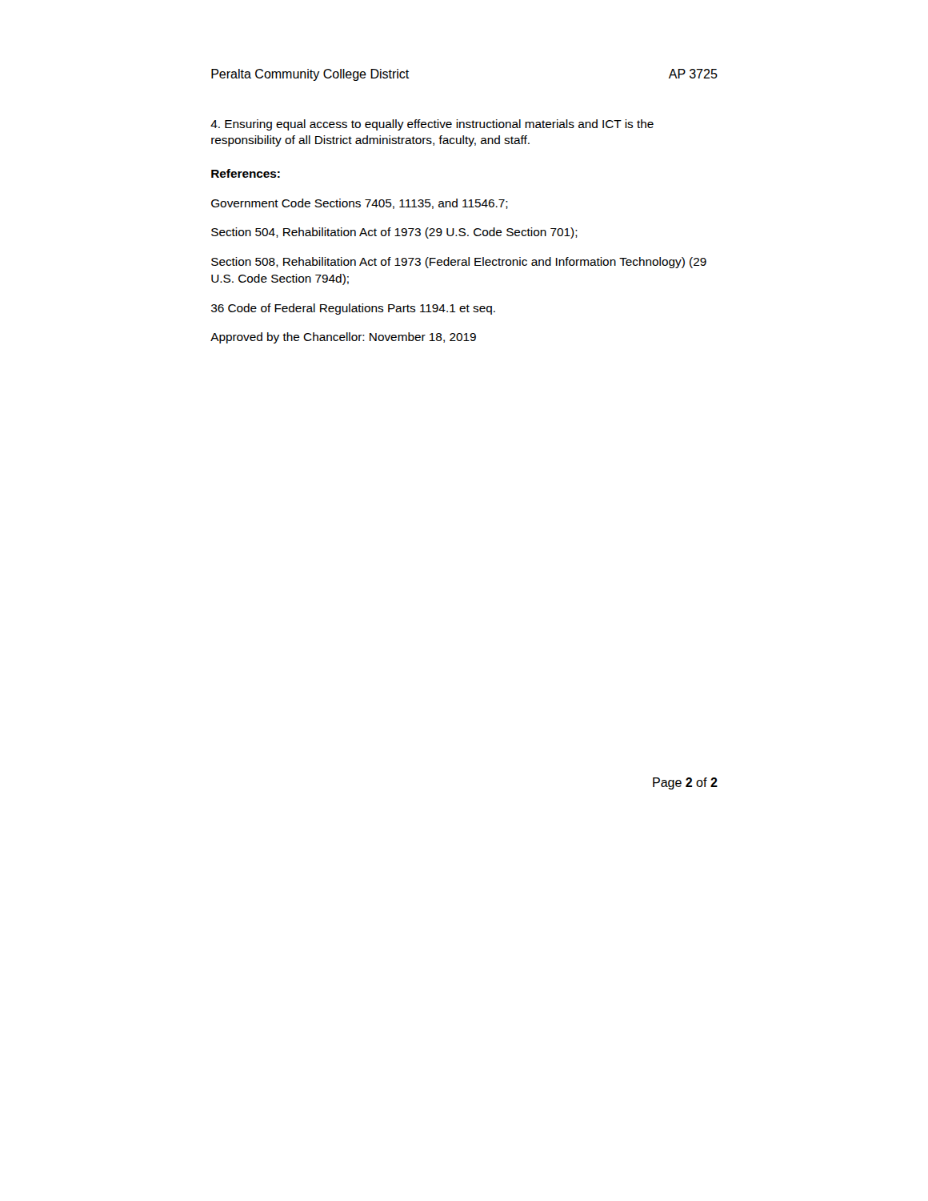Peralta Community College District AP 3725
4. Ensuring equal access to equally effective instructional materials and ICT is the responsibility of all District administrators, faculty, and staff.
References:
Government Code Sections 7405, 11135, and 11546.7;
Section 504, Rehabilitation Act of 1973 (29 U.S. Code Section 701);
Section 508, Rehabilitation Act of 1973 (Federal Electronic and Information Technology) (29 U.S. Code Section 794d);
36 Code of Federal Regulations Parts 1194.1 et seq.
Approved by the Chancellor: November 18, 2019
Page 2 of 2